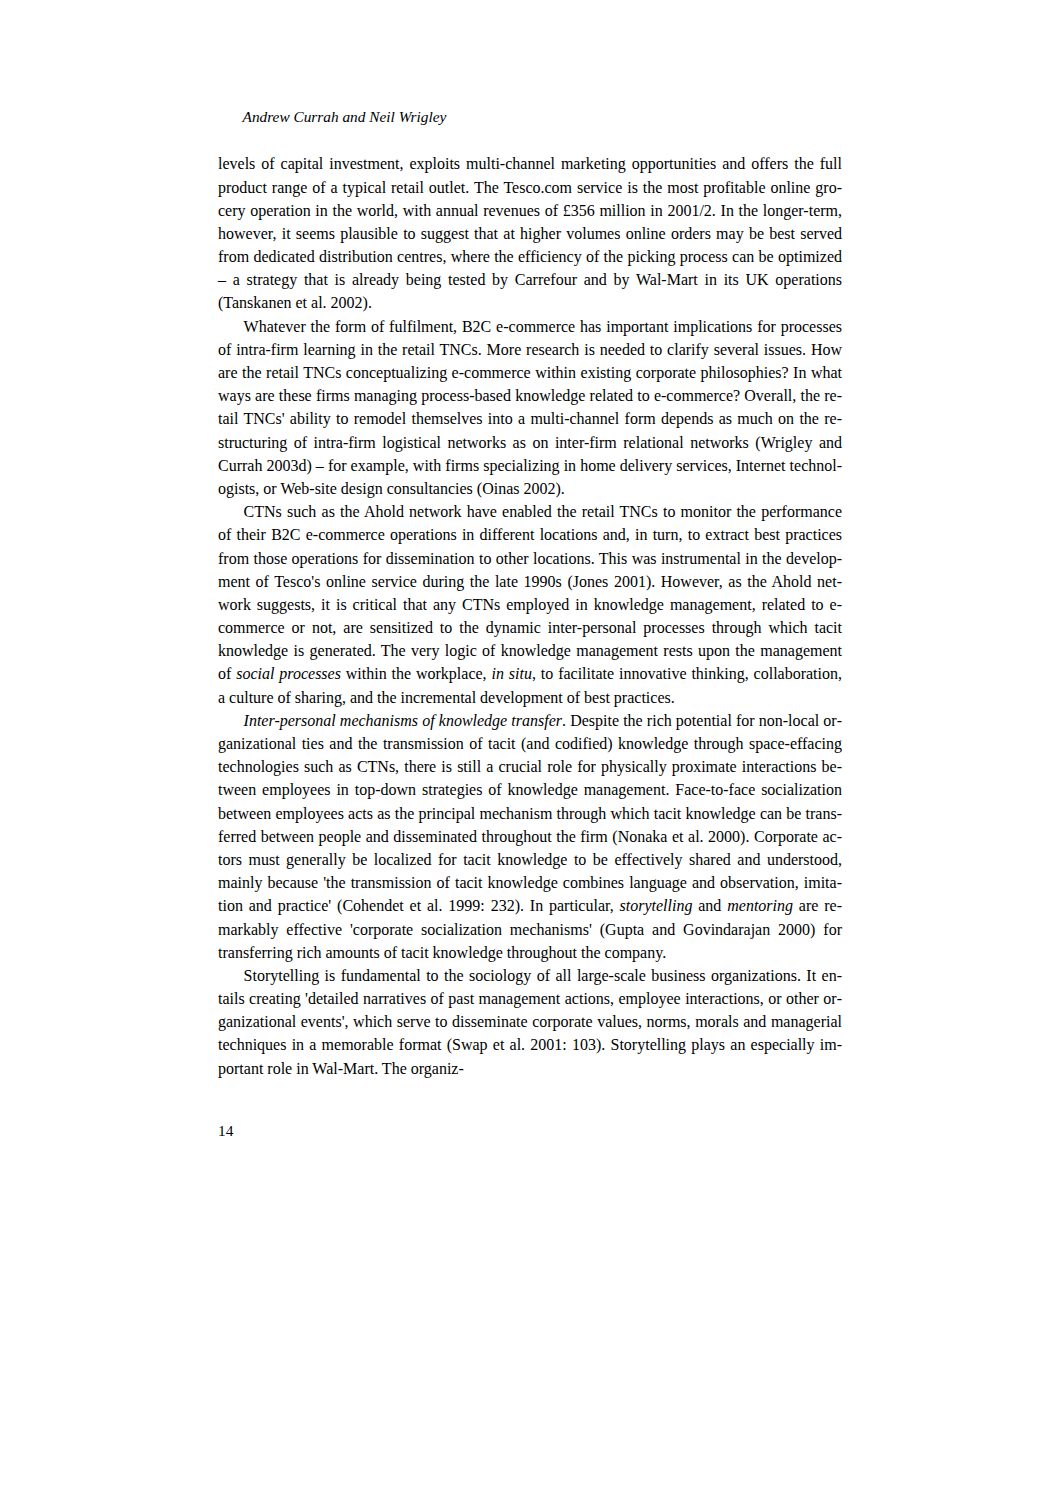Andrew Currah and Neil Wrigley
levels of capital investment, exploits multi-channel marketing opportunities and offers the full product range of a typical retail outlet. The Tesco.com service is the most profitable online grocery operation in the world, with annual revenues of £356 million in 2001/2. In the longer-term, however, it seems plausible to suggest that at higher volumes online orders may be best served from dedicated distribution centres, where the efficiency of the picking process can be optimized – a strategy that is already being tested by Carrefour and by Wal-Mart in its UK operations (Tanskanen et al. 2002).
Whatever the form of fulfilment, B2C e-commerce has important implications for processes of intra-firm learning in the retail TNCs. More research is needed to clarify several issues. How are the retail TNCs conceptualizing e-commerce within existing corporate philosophies? In what ways are these firms managing process-based knowledge related to e-commerce? Overall, the retail TNCs' ability to remodel themselves into a multi-channel form depends as much on the restructuring of intra-firm logistical networks as on inter-firm relational networks (Wrigley and Currah 2003d) – for example, with firms specializing in home delivery services, Internet technologists, or Web-site design consultancies (Oinas 2002).
CTNs such as the Ahold network have enabled the retail TNCs to monitor the performance of their B2C e-commerce operations in different locations and, in turn, to extract best practices from those operations for dissemination to other locations. This was instrumental in the development of Tesco's online service during the late 1990s (Jones 2001). However, as the Ahold network suggests, it is critical that any CTNs employed in knowledge management, related to e-commerce or not, are sensitized to the dynamic inter-personal processes through which tacit knowledge is generated. The very logic of knowledge management rests upon the management of social processes within the workplace, in situ, to facilitate innovative thinking, collaboration, a culture of sharing, and the incremental development of best practices.
Inter-personal mechanisms of knowledge transfer. Despite the rich potential for non-local organizational ties and the transmission of tacit (and codified) knowledge through space-effacing technologies such as CTNs, there is still a crucial role for physically proximate interactions between employees in top-down strategies of knowledge management. Face-to-face socialization between employees acts as the principal mechanism through which tacit knowledge can be transferred between people and disseminated throughout the firm (Nonaka et al. 2000). Corporate actors must generally be localized for tacit knowledge to be effectively shared and understood, mainly because 'the transmission of tacit knowledge combines language and observation, imitation and practice' (Cohendet et al. 1999: 232). In particular, storytelling and mentoring are remarkably effective 'corporate socialization mechanisms' (Gupta and Govindarajan 2000) for transferring rich amounts of tacit knowledge throughout the company.
Storytelling is fundamental to the sociology of all large-scale business organizations. It entails creating 'detailed narratives of past management actions, employee interactions, or other organizational events', which serve to disseminate corporate values, norms, morals and managerial techniques in a memorable format (Swap et al. 2001: 103). Storytelling plays an especially important role in Wal-Mart. The organiz-
14